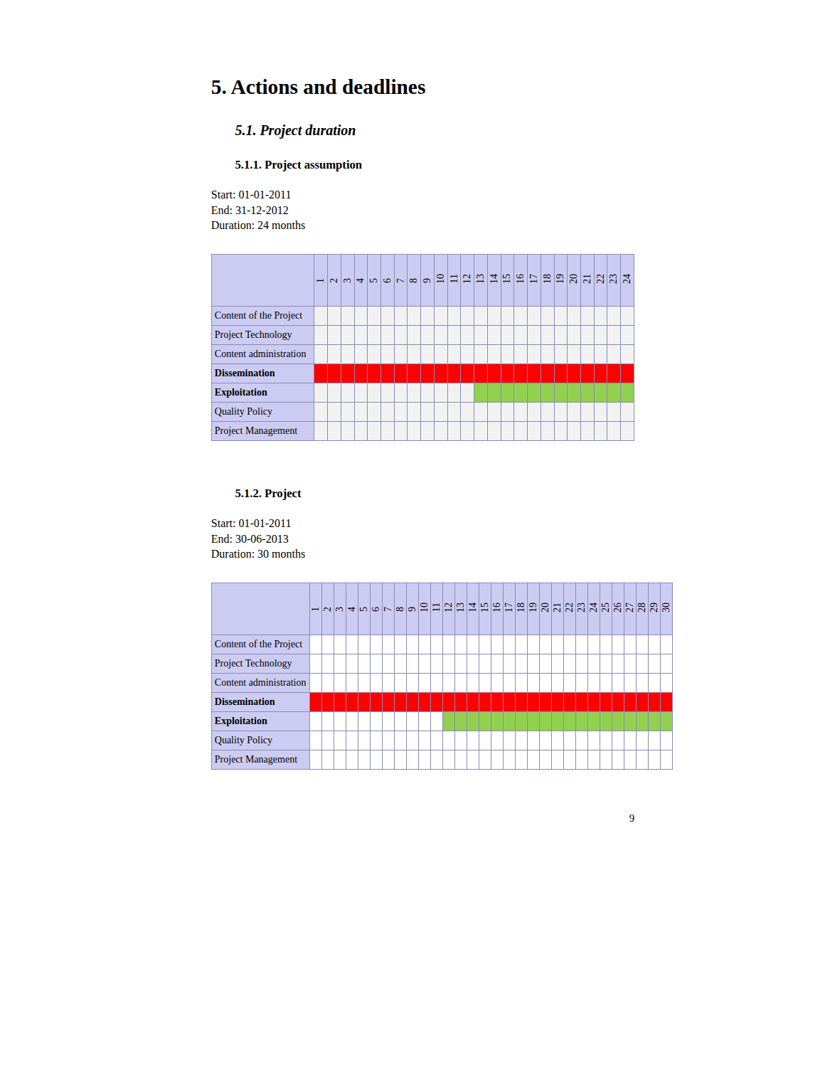5. Actions and deadlines
5.1. Project duration
5.1.1. Project assumption
Start: 01-01-2011
End: 31-12-2012
Duration: 24 months
| | 1 | 2 | 3 | 4 | 5 | 6 | 7 | 8 | 9 | 10 | 11 | 12 | 13 | 14 | 15 | 16 | 17 | 18 | 19 | 20 | 21 | 22 | 23 | 24 |
| --- | --- | --- | --- | --- | --- | --- | --- | --- | --- | --- | --- | --- | --- | --- | --- | --- | --- | --- | --- | --- | --- | --- | --- | --- |
| Content of the Project | | | | | | | | | | | | | | | | | | | | | | | | |
| Project Technology | | | | | | | | | | | | | | | | | | | | | | | | |
| Content administration | | | | | | | | | | | | | | | | | | | | | | | | |
| Dissemination | | | | | | | | | | | | | | | | | | | | | | | | |
| Exploitation | | | | | | | | | | | | | | | | | | | | | | | | |
| Quality Policy | | | | | | | | | | | | | | | | | | | | | | | | |
| Project Management | | | | | | | | | | | | | | | | | | | | | | | | |
5.1.2. Project
Start: 01-01-2011
End: 30-06-2013
Duration: 30 months
| | 1 | 2 | 3 | 4 | 5 | 6 | 7 | 8 | 9 | 10 | 11 | 12 | 13 | 14 | 15 | 16 | 17 | 18 | 19 | 20 | 21 | 22 | 23 | 24 | 25 | 26 | 27 | 28 | 29 | 30 |
| --- | --- | --- | --- | --- | --- | --- | --- | --- | --- | --- | --- | --- | --- | --- | --- | --- | --- | --- | --- | --- | --- | --- | --- | --- | --- | --- | --- | --- | --- | --- |
| Content of the Project | | | | | | | | | | | | | | | | | | | | | | | | | | | | | | |
| Project Technology | | | | | | | | | | | | | | | | | | | | | | | | | | | | | | |
| Content administration | | | | | | | | | | | | | | | | | | | | | | | | | | | | | | |
| Dissemination | | | | | | | | | | | | | | | | | | | | | | | | | | | | | | |
| Exploitation | | | | | | | | | | | | | | | | | | | | | | | | | | | | | | |
| Quality Policy | | | | | | | | | | | | | | | | | | | | | | | | | | | | | | |
| Project Management | | | | | | | | | | | | | | | | | | | | | | | | | | | | | | |
9